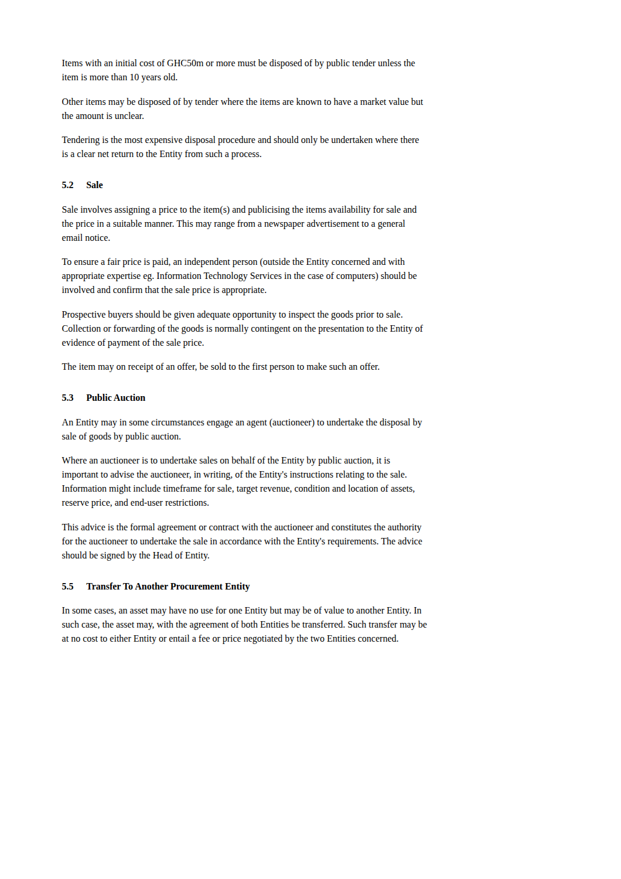Items with an initial cost of GHC50m or more must be disposed of by public tender unless the item is more than 10 years old.
Other items may be disposed of by tender where the items are known to have a market value but the amount is unclear.
Tendering is the most expensive disposal procedure and should only be undertaken where there is a clear net return to the Entity from such a process.
5.2 Sale
Sale involves assigning a price to the item(s) and publicising the items availability for sale and the price in a suitable manner. This may range from a newspaper advertisement to a general email notice.
To ensure a fair price is paid, an independent person (outside the Entity concerned and with appropriate expertise eg. Information Technology Services in the case of computers) should be involved and confirm that the sale price is appropriate.
Prospective buyers should be given adequate opportunity to inspect the goods prior to sale. Collection or forwarding of the goods is normally contingent on the presentation to the Entity of evidence of payment of the sale price.
The item may on receipt of an offer, be sold to the first person to make such an offer.
5.3 Public Auction
An Entity may in some circumstances engage an agent (auctioneer) to undertake the disposal by sale of goods by public auction.
Where an auctioneer is to undertake sales on behalf of the Entity by public auction, it is important to advise the auctioneer, in writing, of the Entity's instructions relating to the sale. Information might include timeframe for sale, target revenue, condition and location of assets, reserve price, and end-user restrictions.
This advice is the formal agreement or contract with the auctioneer and constitutes the authority for the auctioneer to undertake the sale in accordance with the Entity's requirements. The advice should be signed by the Head of Entity.
5.5 Transfer To Another Procurement Entity
In some cases, an asset may have no use for one Entity but may be of value to another Entity. In such case, the asset may, with the agreement of both Entities be transferred. Such transfer may be at no cost to either Entity or entail a fee or price negotiated by the two Entities concerned.